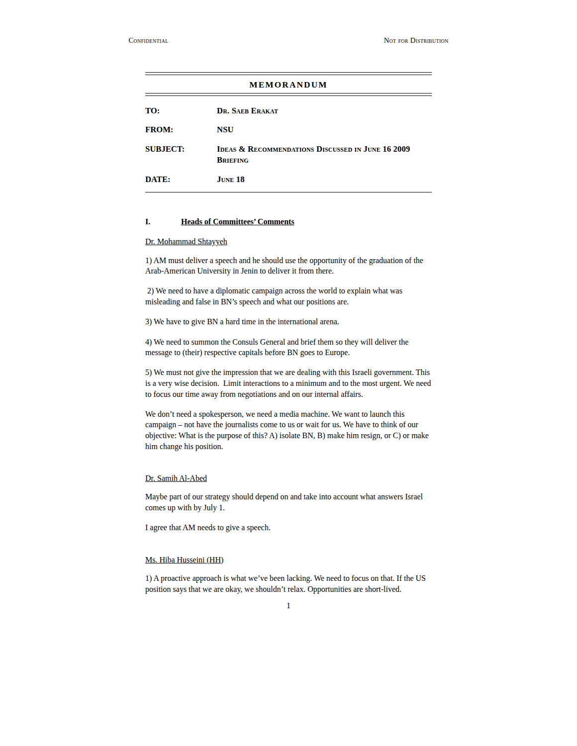Confidential
Not for Distribution
MEMORANDUM
| TO: | Dr. Saeb Erakat |
| FROM: | NSU |
| SUBJECT: | Ideas & Recommendations Discussed in June 16 2009 Briefing |
| DATE: | June 18 |
I. Heads of Committees’ Comments
Dr. Mohammad Shtayyeh
1) AM must deliver a speech and he should use the opportunity of the graduation of the Arab-American University in Jenin to deliver it from there.
2) We need to have a diplomatic campaign across the world to explain what was misleading and false in BN’s speech and what our positions are.
3) We have to give BN a hard time in the international arena.
4) We need to summon the Consuls General and brief them so they will deliver the message to (their) respective capitals before BN goes to Europe.
5) We must not give the impression that we are dealing with this Israeli government. This is a very wise decision. Limit interactions to a minimum and to the most urgent. We need to focus our time away from negotiations and on our internal affairs.
We don’t need a spokesperson, we need a media machine. We want to launch this campaign – not have the journalists come to us or wait for us. We have to think of our objective: What is the purpose of this? A) isolate BN, B) make him resign, or C) or make him change his position.
Dr. Samih Al-Abed
Maybe part of our strategy should depend on and take into account what answers Israel comes up with by July 1.
I agree that AM needs to give a speech.
Ms. Hiba Husseini (HH)
1) A proactive approach is what we’ve been lacking. We need to focus on that. If the US position says that we are okay, we shouldn’t relax. Opportunities are short-lived.
1